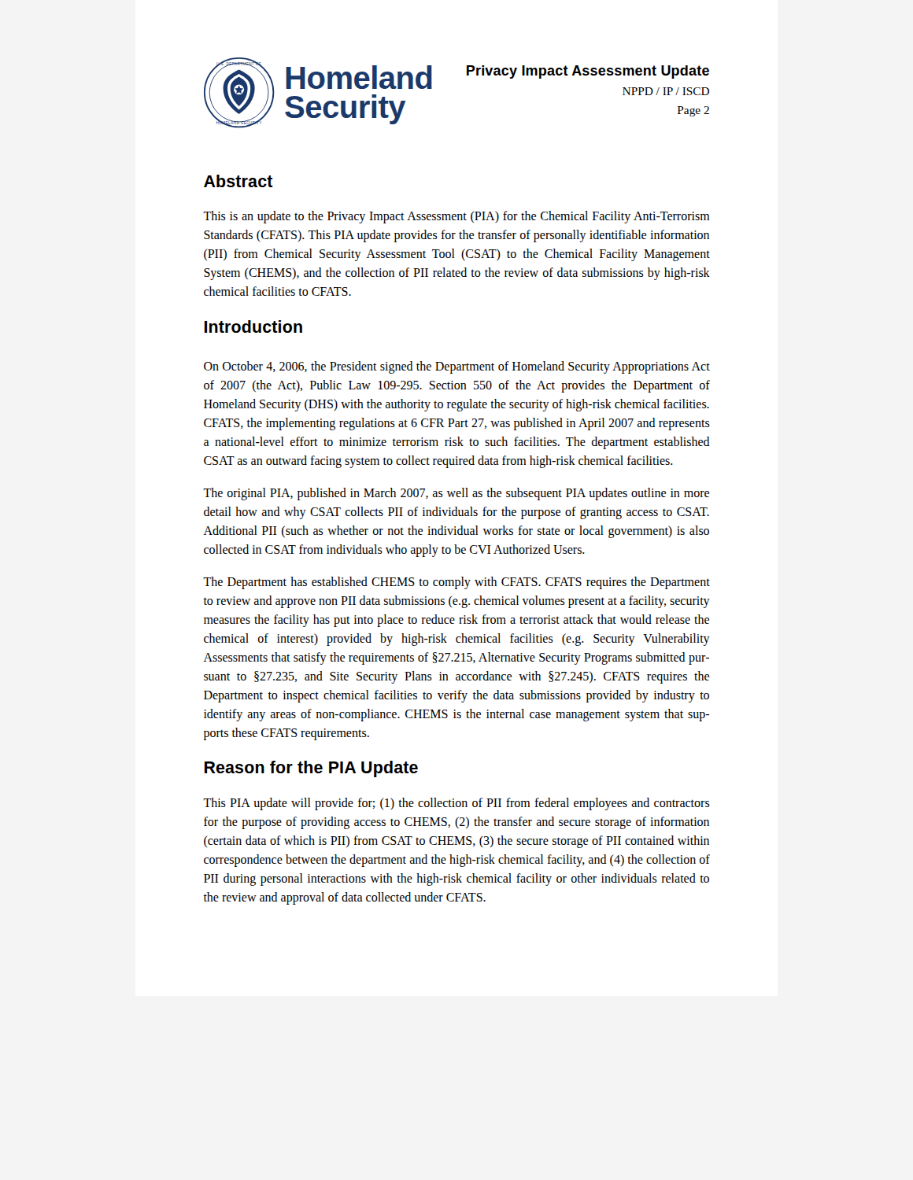U.S. DEPARTMENT OF HOMELAND SECURITY
Homeland Security
Privacy Impact Assessment Update
NPPD / IP / ISCD
Page 2
Abstract
This is an update to the Privacy Impact Assessment (PIA) for the Chemical Facility Anti-Terrorism Standards (CFATS). This PIA update provides for the transfer of personally identifiable information (PII) from Chemical Security Assessment Tool (CSAT) to the Chemical Facility Management System (CHEMS), and the collection of PII related to the review of data submissions by high-risk chemical facilities to CFATS.
Introduction
On October 4, 2006, the President signed the Department of Homeland Security Appropriations Act of 2007 (the Act), Public Law 109-295. Section 550 of the Act provides the Department of Homeland Security (DHS) with the authority to regulate the security of high-risk chemical facilities. CFATS, the implementing regulations at 6 CFR Part 27, was published in April 2007 and represents a national-level effort to minimize terrorism risk to such facilities. The department established CSAT as an outward facing system to collect required data from high-risk chemical facilities.
The original PIA, published in March 2007, as well as the subsequent PIA updates outline in more detail how and why CSAT collects PII of individuals for the purpose of granting access to CSAT. Additional PII (such as whether or not the individual works for state or local government) is also collected in CSAT from individuals who apply to be CVI Authorized Users.
The Department has established CHEMS to comply with CFATS. CFATS requires the Department to review and approve non PII data submissions (e.g. chemical volumes present at a facility, security measures the facility has put into place to reduce risk from a terrorist attack that would release the chemical of interest) provided by high-risk chemical facilities (e.g. Security Vulnerability Assessments that satisfy the requirements of §27.215, Alternative Security Programs submitted pursuant to §27.235, and Site Security Plans in accordance with §27.245). CFATS requires the Department to inspect chemical facilities to verify the data submissions provided by industry to identify any areas of non-compliance. CHEMS is the internal case management system that supports these CFATS requirements.
Reason for the PIA Update
This PIA update will provide for; (1) the collection of PII from federal employees and contractors for the purpose of providing access to CHEMS, (2) the transfer and secure storage of information (certain data of which is PII) from CSAT to CHEMS, (3) the secure storage of PII contained within correspondence between the department and the high-risk chemical facility, and (4) the collection of PII during personal interactions with the high-risk chemical facility or other individuals related to the review and approval of data collected under CFATS.